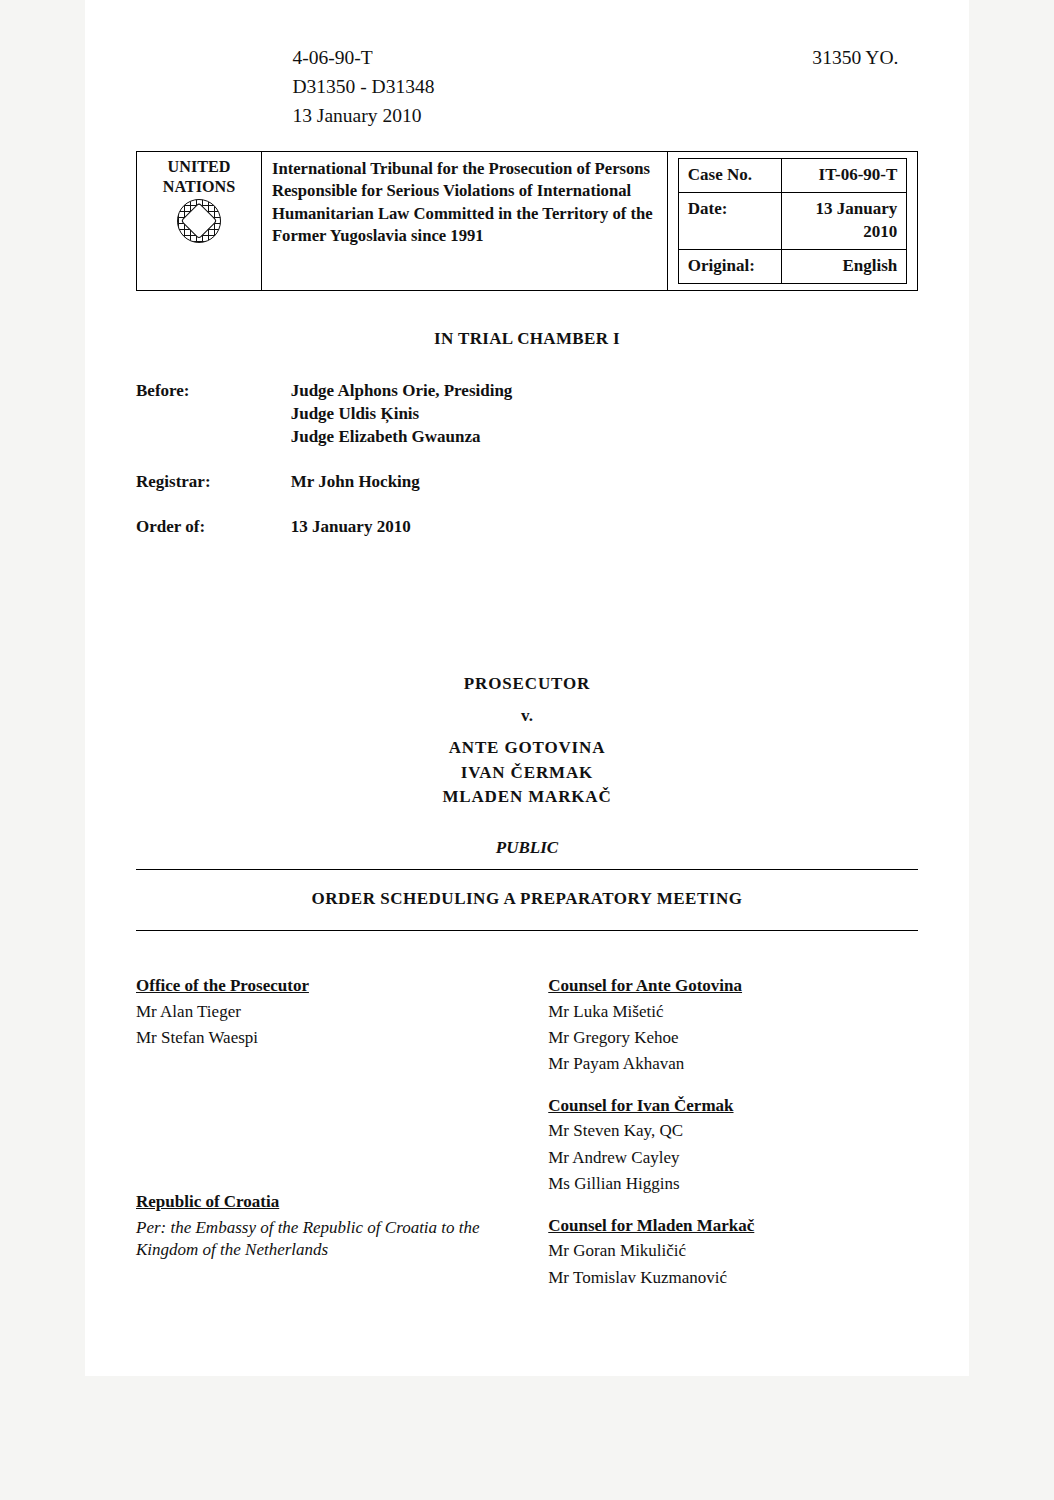4-06-90-T
D31350 - D31348
13 January 2010
31350 YO.
| UNITED NATIONS | International Tribunal for the Prosecution of Persons Responsible for Serious Violations of International Humanitarian Law Committed in the Territory of the Former Yugoslavia since 1991 | / Case No. / IT-06-90-T / / Date: / 13 January 2010 / / Original: / English / |
IN TRIAL CHAMBER I
| Before: | Judge Alphons Orie, Presiding Judge Uldis Ķinis Judge Elizabeth Gwaunza |
| Registrar: | Mr John Hocking |
| Order of: | 13 January 2010 |
PROSECUTOR
v.
ANTE GOTOVINA
IVAN ČERMAK
MLADEN MARKAČ
PUBLIC
ORDER SCHEDULING A PREPARATORY MEETING
Office of the Prosecutor
Mr Alan Tieger
Mr Stefan Waespi
Republic of Croatia
Per: the Embassy of the Republic of Croatia to the Kingdom of the Netherlands
Counsel for Ante Gotovina
Mr Luka Mišetić
Mr Gregory Kehoe
Mr Payam Akhavan
Counsel for Ivan Čermak
Mr Steven Kay, QC
Mr Andrew Cayley
Ms Gillian Higgins
Counsel for Mladen Markač
Mr Goran Mikuličić
Mr Tomislav Kuzmanović